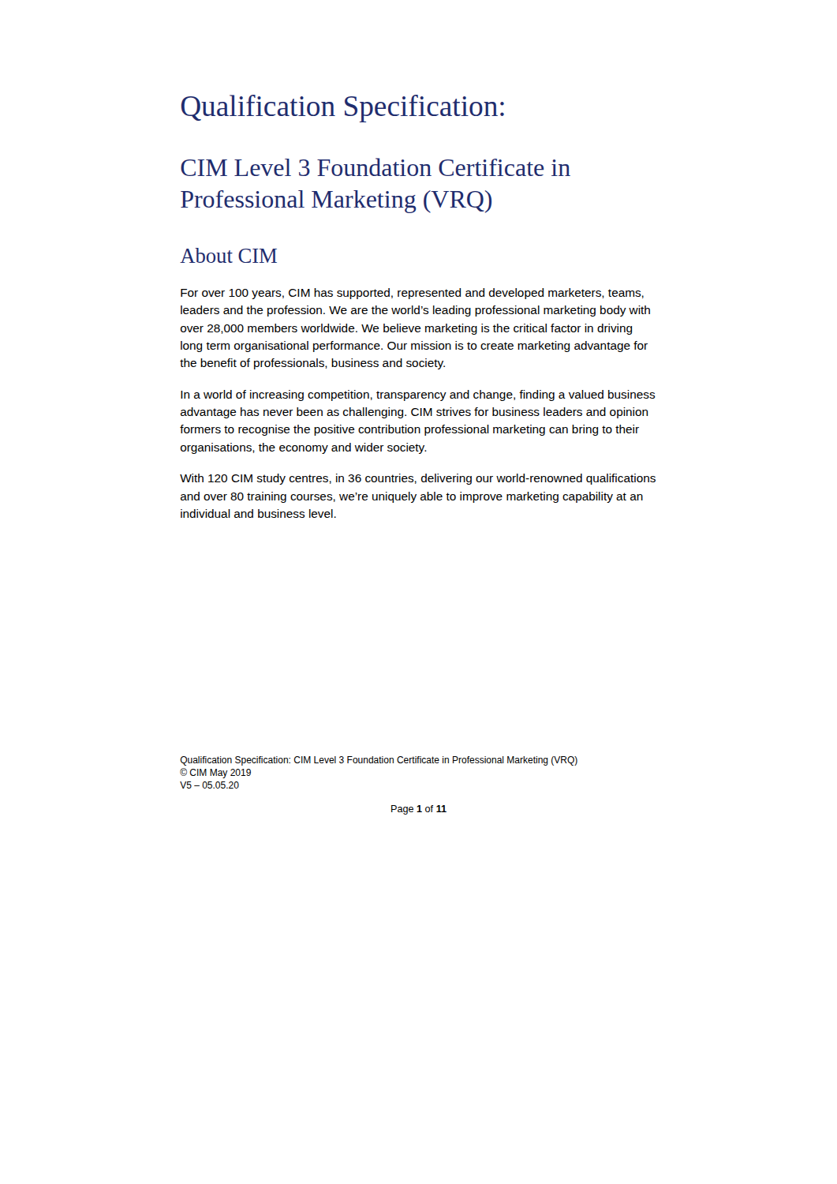Qualification Specification:
CIM Level 3 Foundation Certificate in Professional Marketing (VRQ)
About CIM
For over 100 years, CIM has supported, represented and developed marketers, teams, leaders and the profession. We are the world’s leading professional marketing body with over 28,000 members worldwide. We believe marketing is the critical factor in driving long term organisational performance. Our mission is to create marketing advantage for the benefit of professionals, business and society.
In a world of increasing competition, transparency and change, finding a valued business advantage has never been as challenging. CIM strives for business leaders and opinion formers to recognise the positive contribution professional marketing can bring to their organisations, the economy and wider society.
With 120 CIM study centres, in 36 countries, delivering our world-renowned qualifications and over 80 training courses, we’re uniquely able to improve marketing capability at an individual and business level.
Qualification Specification: CIM Level 3 Foundation Certificate in Professional Marketing (VRQ)
© CIM May 2019
V5 – 05.05.20
Page 1 of 11